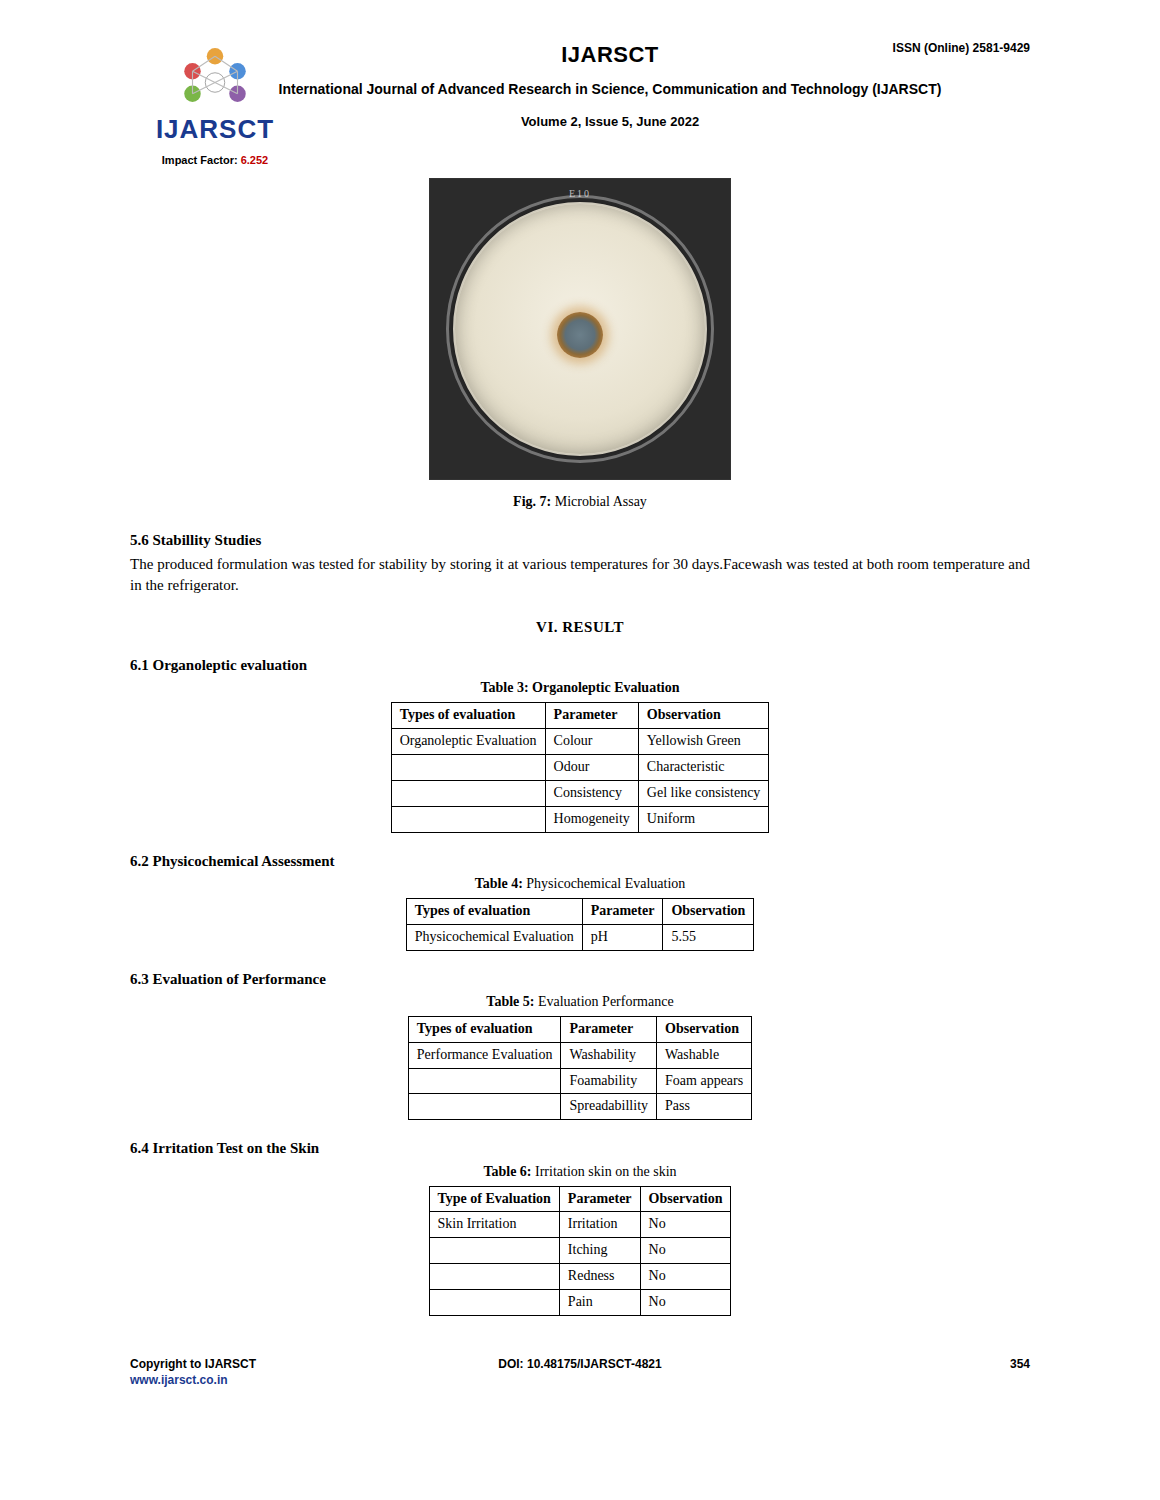IJARSCT
Impact Factor: 6.252
ISSN (Online) 2581-9429
IJARSCT
International Journal of Advanced Research in Science, Communication and Technology (IJARSCT)
Volume 2, Issue 5, June 2022
E10
Fig. 7: Microbial Assay
5.6 Stabillity Studies
The produced formulation was tested for stability by storing it at various temperatures for 30 days.Facewash was tested at both room temperature and in the refrigerator.
VI. RESULT
6.1 Organoleptic evaluation
Table 3: Organoleptic Evaluation
| Types of evaluation | Parameter | Observation |
| --- | --- | --- |
| Organoleptic Evaluation | Colour | Yellowish Green |
| | Odour | Characteristic |
| | Consistency | Gel like consistency |
| | Homogeneity | Uniform |
6.2 Physicochemical Assessment
Table 4: Physicochemical Evaluation
| Types of evaluation | Parameter | Observation |
| --- | --- | --- |
| Physicochemical Evaluation | pH | 5.55 |
6.3 Evaluation of Performance
Table 5: Evaluation Performance
| Types of evaluation | Parameter | Observation |
| --- | --- | --- |
| Performance Evaluation | Washability | Washable |
| | Foamability | Foam appears |
| | Spreadabillity | Pass |
6.4 Irritation Test on the Skin
Table 6: Irritation skin on the skin
| Type of Evaluation | Parameter | Observation |
| --- | --- | --- |
| Skin Irritation | Irritation | No |
| | Itching | No |
| | Redness | No |
| | Pain | No |
Copyright to IJARSCT
www.ijarsct.co.in
DOI: 10.48175/IJARSCT-4821
354